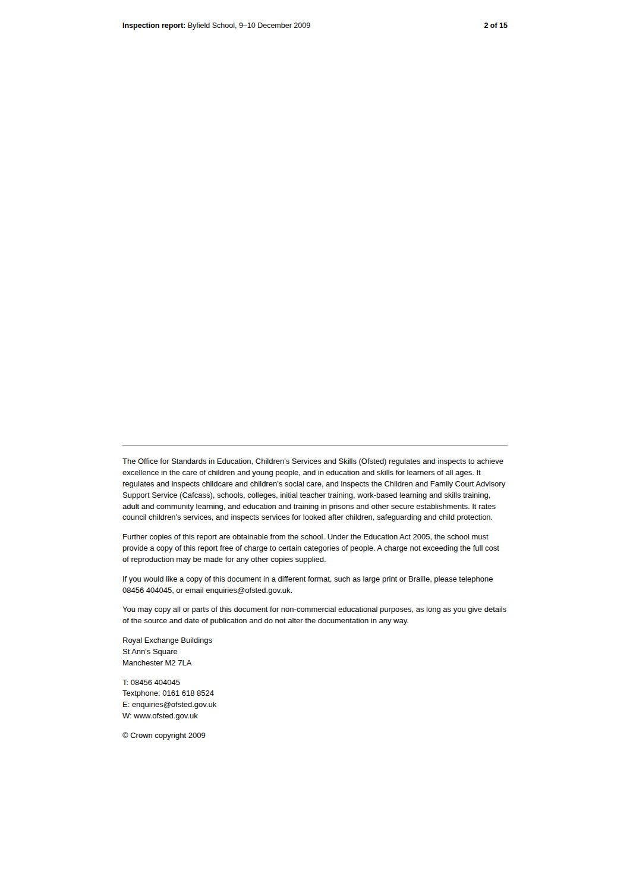Inspection report: Byfield School, 9–10 December 2009
2 of 15
The Office for Standards in Education, Children's Services and Skills (Ofsted) regulates and inspects to achieve excellence in the care of children and young people, and in education and skills for learners of all ages. It regulates and inspects childcare and children's social care, and inspects the Children and Family Court Advisory Support Service (Cafcass), schools, colleges, initial teacher training, work-based learning and skills training, adult and community learning, and education and training in prisons and other secure establishments. It rates council children's services, and inspects services for looked after children, safeguarding and child protection.
Further copies of this report are obtainable from the school. Under the Education Act 2005, the school must provide a copy of this report free of charge to certain categories of people. A charge not exceeding the full cost of reproduction may be made for any other copies supplied.
If you would like a copy of this document in a different format, such as large print or Braille, please telephone 08456 404045, or email enquiries@ofsted.gov.uk.
You may copy all or parts of this document for non-commercial educational purposes, as long as you give details of the source and date of publication and do not alter the documentation in any way.
Royal Exchange Buildings
St Ann's Square
Manchester M2 7LA
T: 08456 404045
Textphone: 0161 618 8524
E: enquiries@ofsted.gov.uk
W: www.ofsted.gov.uk
© Crown copyright 2009